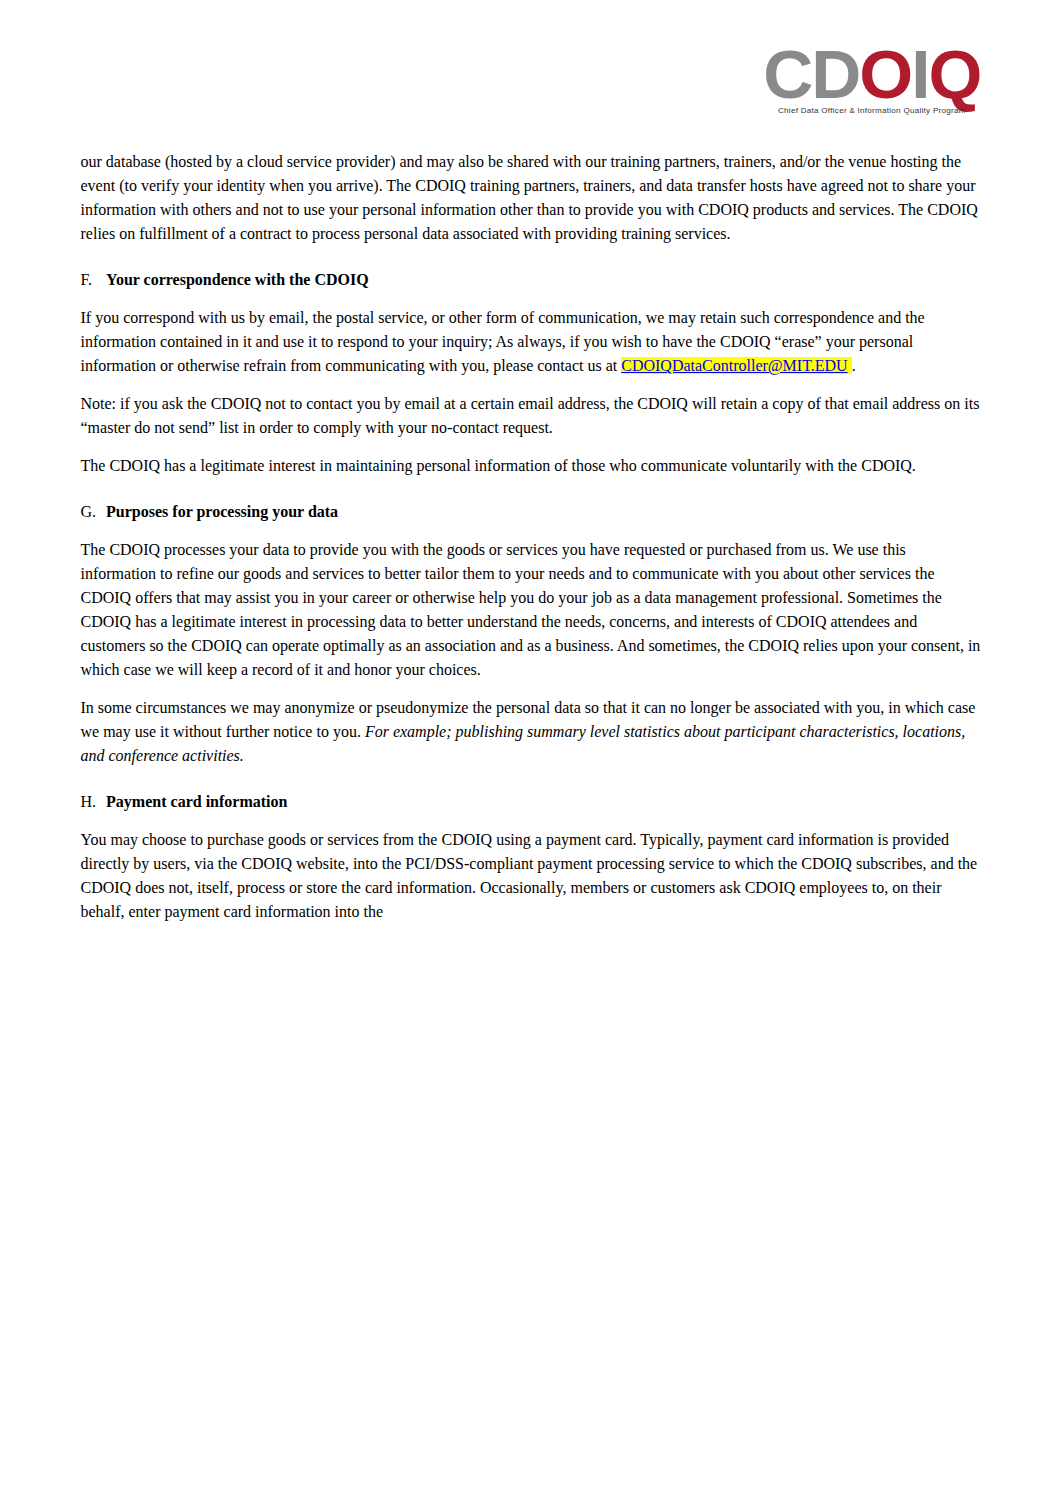CDOIQ
Chief Data Officer & Information Quality Program
our database (hosted by a cloud service provider) and may also be shared with our training partners, trainers, and/or the venue hosting the event (to verify your identity when you arrive). The CDOIQ training partners, trainers, and data transfer hosts have agreed not to share your information with others and not to use your personal information other than to provide you with CDOIQ products and services. The CDOIQ relies on fulfillment of a contract to process personal data associated with providing training services.
F. Your correspondence with the CDOIQ
If you correspond with us by email, the postal service, or other form of communication, we may retain such correspondence and the information contained in it and use it to respond to your inquiry; As always, if you wish to have the CDOIQ “erase” your personal information or otherwise refrain from communicating with you, please contact us at CDOIQDataController@MIT.EDU .
Note: if you ask the CDOIQ not to contact you by email at a certain email address, the CDOIQ will retain a copy of that email address on its “master do not send” list in order to comply with your no-contact request.
The CDOIQ has a legitimate interest in maintaining personal information of those who communicate voluntarily with the CDOIQ.
G. Purposes for processing your data
The CDOIQ processes your data to provide you with the goods or services you have requested or purchased from us. We use this information to refine our goods and services to better tailor them to your needs and to communicate with you about other services the CDOIQ offers that may assist you in your career or otherwise help you do your job as a data management professional. Sometimes the CDOIQ has a legitimate interest in processing data to better understand the needs, concerns, and interests of CDOIQ attendees and customers so the CDOIQ can operate optimally as an association and as a business. And sometimes, the CDOIQ relies upon your consent, in which case we will keep a record of it and honor your choices.
In some circumstances we may anonymize or pseudonymize the personal data so that it can no longer be associated with you, in which case we may use it without further notice to you. For example; publishing summary level statistics about participant characteristics, locations, and conference activities.
H. Payment card information
You may choose to purchase goods or services from the CDOIQ using a payment card. Typically, payment card information is provided directly by users, via the CDOIQ website, into the PCI/DSS-compliant payment processing service to which the CDOIQ subscribes, and the CDOIQ does not, itself, process or store the card information. Occasionally, members or customers ask CDOIQ employees to, on their behalf, enter payment card information into the